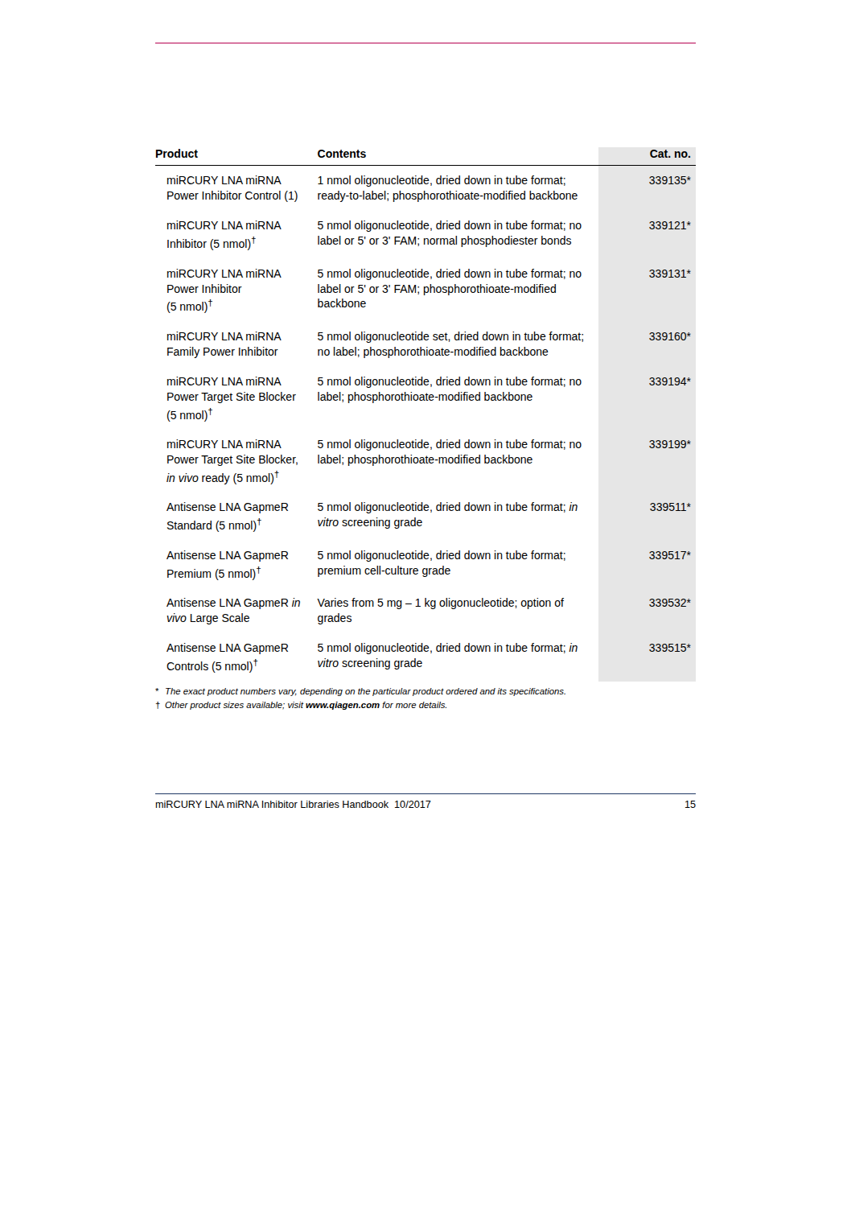| Product | Contents | Cat. no. |
| --- | --- | --- |
| miRCURY LNA miRNA Power Inhibitor Control (1) | 1 nmol oligonucleotide, dried down in tube format; ready-to-label; phosphorothioate-modified backbone | 339135* |
| miRCURY LNA miRNA Inhibitor (5 nmol) † | 5 nmol oligonucleotide, dried down in tube format; no label or 5' or 3' FAM; normal phosphodiester bonds | 339121* |
| miRCURY LNA miRNA Power Inhibitor (5 nmol) † | 5 nmol oligonucleotide, dried down in tube format; no label or 5' or 3' FAM; phosphorothioate-modified backbone | 339131* |
| miRCURY LNA miRNA Family Power Inhibitor | 5 nmol oligonucleotide set, dried down in tube format; no label; phosphorothioate-modified backbone | 339160* |
| miRCURY LNA miRNA Power Target Site Blocker (5 nmol) † | 5 nmol oligonucleotide, dried down in tube format; no label; phosphorothioate-modified backbone | 339194* |
| miRCURY LNA miRNA Power Target Site Blocker, in vivo ready (5 nmol) † | 5 nmol oligonucleotide, dried down in tube format; no label; phosphorothioate-modified backbone | 339199* |
| Antisense LNA GapmeR Standard (5 nmol) † | 5 nmol oligonucleotide, dried down in tube format; in vitro screening grade | 339511* |
| Antisense LNA GapmeR Premium (5 nmol) † | 5 nmol oligonucleotide, dried down in tube format; premium cell-culture grade | 339517* |
| Antisense LNA GapmeR in vivo Large Scale | Varies from 5 mg – 1 kg oligonucleotide; option of grades | 339532* |
| Antisense LNA GapmeR Controls (5 nmol) † | 5 nmol oligonucleotide, dried down in tube format; in vitro screening grade | 339515* |
*The exact product numbers vary, depending on the particular product ordered and its specifications.
†Other product sizes available; visit www.qiagen.com for more details.
miRCURY LNA miRNA Inhibitor Libraries Handbook 10/2017
15